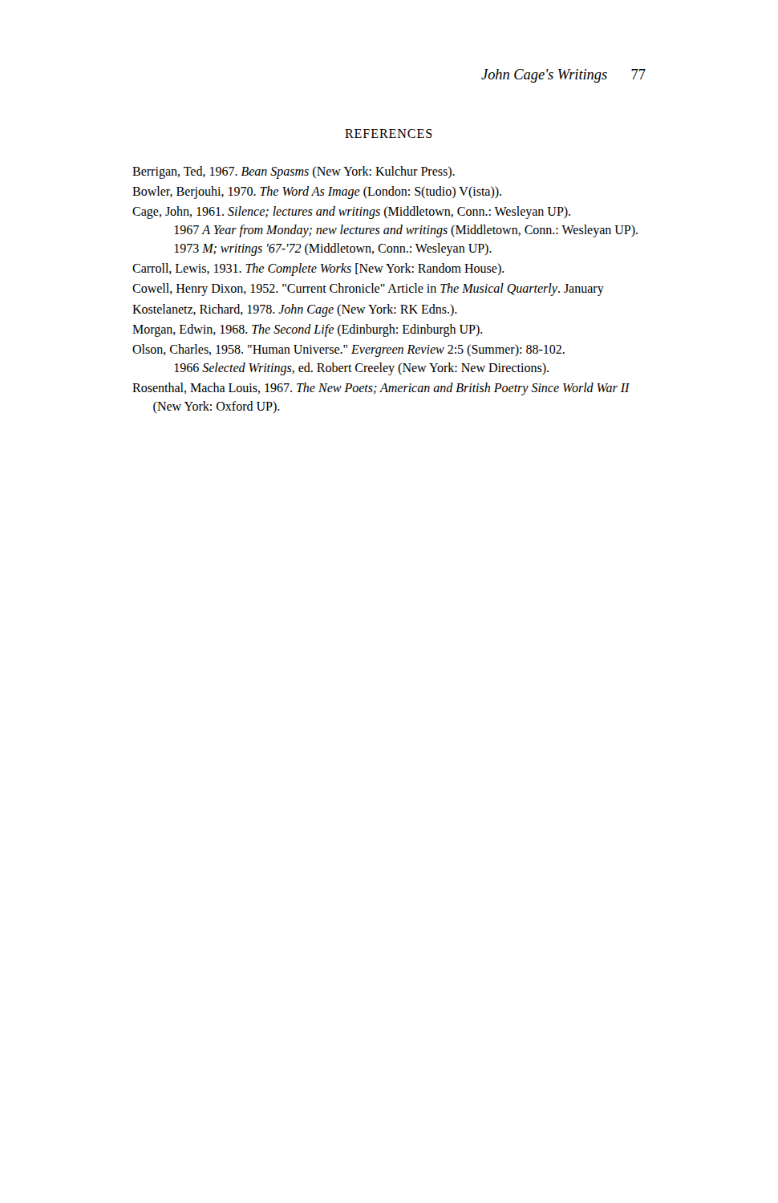John Cage's Writings 77
REFERENCES
Berrigan, Ted, 1967. Bean Spasms (New York: Kulchur Press).
Bowler, Berjouhi, 1970. The Word As Image (London: S(tudio) V(ista)).
Cage, John, 1961. Silence; lectures and writings (Middletown, Conn.: Wesleyan UP). 1967 A Year from Monday; new lectures and writings (Middletown, Conn.: Wesleyan UP). 1973 M; writings '67-'72 (Middletown, Conn.: Wesleyan UP).
Carroll, Lewis, 1931. The Complete Works [New York: Random House).
Cowell, Henry Dixon, 1952. "Current Chronicle" Article in The Musical Quarterly. January
Kostelanetz, Richard, 1978. John Cage (New York: RK Edns.).
Morgan, Edwin, 1968. The Second Life (Edinburgh: Edinburgh UP).
Olson, Charles, 1958. "Human Universe." Evergreen Review 2:5 (Summer): 88-102. 1966 Selected Writings, ed. Robert Creeley (New York: New Directions).
Rosenthal, Macha Louis, 1967. The New Poets; American and British Poetry Since World War II (New York: Oxford UP).